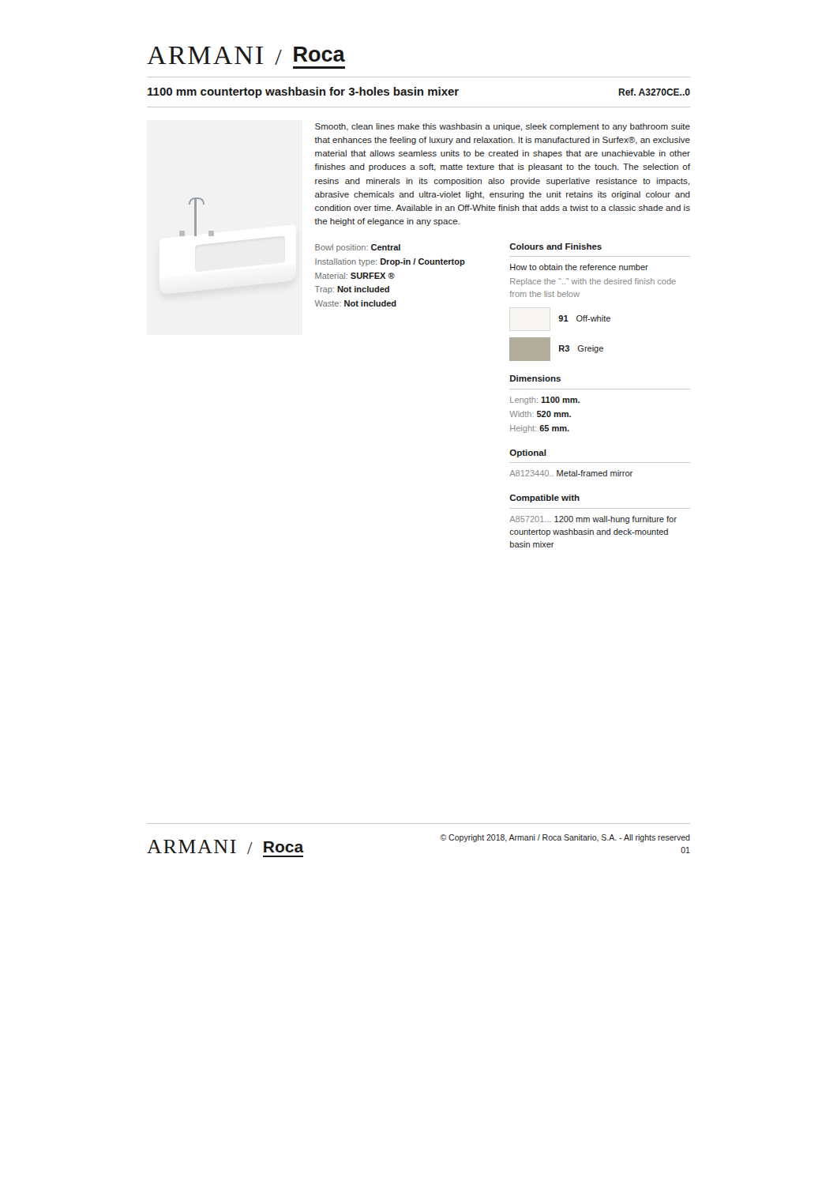ARMANI/Roca
1100 mm countertop washbasin for 3-holes basin mixer
Ref. A3270CE..0
Smooth, clean lines make this washbasin a unique, sleek complement to any bathroom suite that enhances the feeling of luxury and relaxation. It is manufactured in Surfex®, an exclusive material that allows seamless units to be created in shapes that are unachievable in other finishes and produces a soft, matte texture that is pleasant to the touch. The selection of resins and minerals in its composition also provide superlative resistance to impacts, abrasive chemicals and ultra-violet light, ensuring the unit retains its original colour and condition over time. Available in an Off-White finish that adds a twist to a classic shade and is the height of elegance in any space.
Bowl position: Central
Installation type: Drop-in / Countertop
Material: SURFEX ®
Trap: Not included
Waste: Not included
Colours and Finishes
How to obtain the reference number
Replace the “..” with the desired finish code from the list below
91 Off-white
R3 Greige
Dimensions
Length: 1100 mm.
Width: 520 mm.
Height: 65 mm.
Optional
A8123440.. Metal-framed mirror
Compatible with
A857201... 1200 mm wall-hung furniture for countertop washbasin and deck-mounted basin mixer
ARMANI/Roca
© Copyright 2018, Armani / Roca Sanitario, S.A. - All rights reserved 01